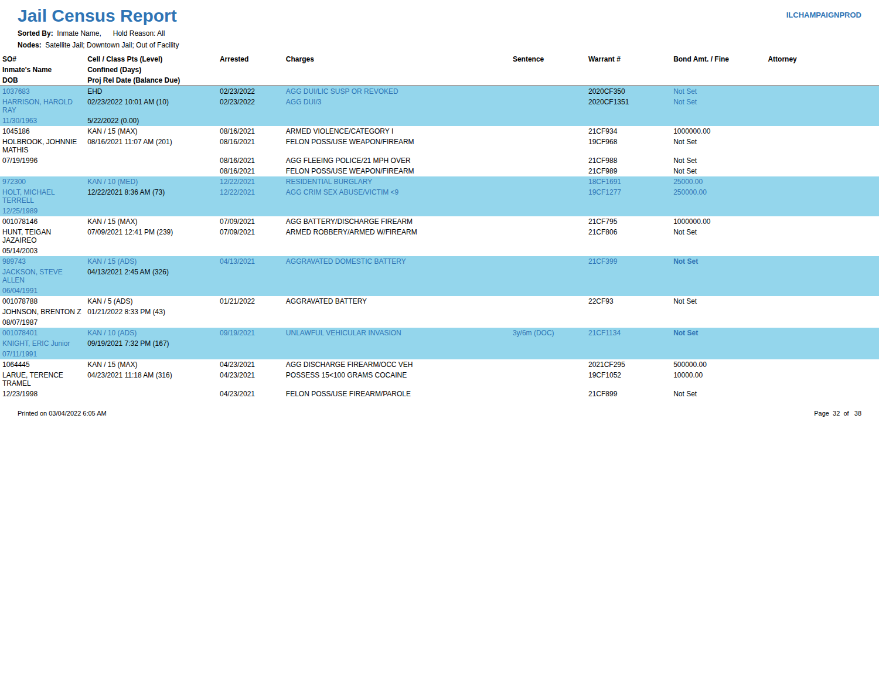ILCHAMPAIGNPROD
Jail Census Report
Sorted By: Inmate Name, Hold Reason: All
Nodes: Satellite Jail; Downtown Jail; Out of Facility
| SO# | Cell / Class Pts (Level) | Arrested | Charges | Sentence | Warrant # | Bond Amt. / Fine | Attorney |
| --- | --- | --- | --- | --- | --- | --- | --- |
| Inmate's Name | Confined (Days) | | | | | | |
| DOB | Proj Rel Date (Balance Due) | | | | | | |
| 1037683 | EHD | 02/23/2022 | AGG DUI/LIC SUSP OR REVOKED | | 2020CF350 | Not Set | |
| HARRISON, HAROLD RAY | 02/23/2022 10:01 AM (10) | 02/23/2022 | AGG DUI/3 | | 2020CF1351 | Not Set | |
| 11/30/1963 | 5/22/2022 (0.00) | | | | | | |
| 1045186 | KAN / 15 (MAX) | 08/16/2021 | ARMED VIOLENCE/CATEGORY I | | 21CF934 | 1000000.00 | |
| HOLBROOK, JOHNNIE MATHIS | 08/16/2021 11:07 AM (201) | 08/16/2021 | FELON POSS/USE WEAPON/FIREARM | | 19CF968 | Not Set | |
| 07/19/1996 | | 08/16/2021 | AGG FLEEING POLICE/21 MPH OVER | | 21CF988 | Not Set | |
| | | 08/16/2021 | FELON POSS/USE WEAPON/FIREARM | | 21CF989 | Not Set | |
| 972300 | KAN / 10 (MED) | 12/22/2021 | RESIDENTIAL BURGLARY | | 18CF1691 | 25000.00 | |
| HOLT, MICHAEL TERRELL | 12/22/2021 8:36 AM (73) | 12/22/2021 | AGG CRIM SEX ABUSE/VICTIM <9 | | 19CF1277 | 250000.00 | |
| 12/25/1989 | | | | | | | |
| 001078146 | KAN / 15 (MAX) | 07/09/2021 | AGG BATTERY/DISCHARGE FIREARM | | 21CF795 | 1000000.00 | |
| HUNT, TEIGAN JAZAIREO | 07/09/2021 12:41 PM (239) | 07/09/2021 | ARMED ROBBERY/ARMED W/FIREARM | | 21CF806 | Not Set | |
| 05/14/2003 | | | | | | | |
| 989743 | KAN / 15 (ADS) | 04/13/2021 | AGGRAVATED DOMESTIC BATTERY | | 21CF399 | Not Set | |
| JACKSON, STEVE ALLEN | 04/13/2021 2:45 AM (326) | | | | | | |
| 06/04/1991 | | | | | | | |
| 001078788 | KAN / 5 (ADS) | 01/21/2022 | AGGRAVATED BATTERY | | 22CF93 | Not Set | |
| JOHNSON, BRENTON Z | 01/21/2022 8:33 PM (43) | | | | | | |
| 08/07/1987 | | | | | | | |
| 001078401 | KAN / 10 (ADS) | 09/19/2021 | UNLAWFUL VEHICULAR INVASION | 3y/6m (DOC) | 21CF1134 | Not Set | |
| KNIGHT, ERIC Junior | 09/19/2021 7:32 PM (167) | | | | | | |
| 07/11/1991 | | | | | | | |
| 1064445 | KAN / 15 (MAX) | 04/23/2021 | AGG DISCHARGE FIREARM/OCC VEH | | 2021CF295 | 500000.00 | |
| LARUE, TERENCE TRAMEL | 04/23/2021 11:18 AM (316) | 04/23/2021 | POSSESS 15<100 GRAMS COCAINE | | 19CF1052 | 10000.00 | |
| 12/23/1998 | | 04/23/2021 | FELON POSS/USE FIREARM/PAROLE | | 21CF899 | Not Set | |
Printed on 03/04/2022 6:05 AM
Page 32 of 38